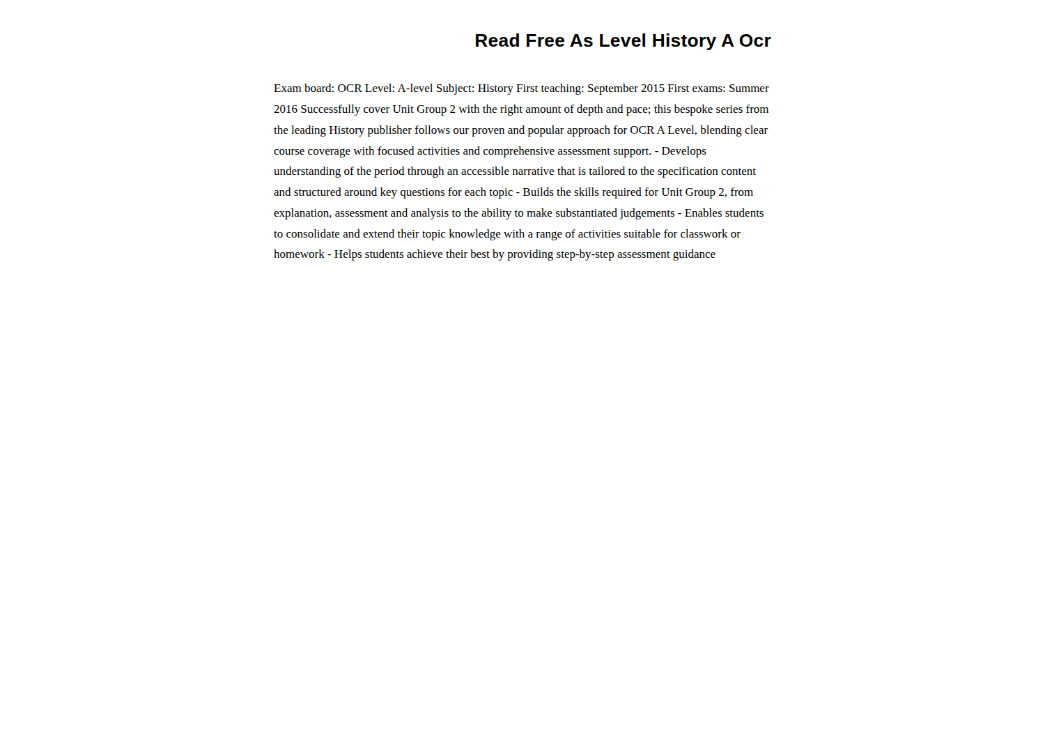Read Free As Level History A Ocr
Exam board: OCR Level: A-level Subject: History First teaching: September 2015 First exams: Summer 2016 Successfully cover Unit Group 2 with the right amount of depth and pace; this bespoke series from the leading History publisher follows our proven and popular approach for OCR A Level, blending clear course coverage with focused activities and comprehensive assessment support. - Develops understanding of the period through an accessible narrative that is tailored to the specification content and structured around key questions for each topic - Builds the skills required for Unit Group 2, from explanation, assessment and analysis to the ability to make substantiated judgements - Enables students to consolidate and extend their topic knowledge with a range of activities suitable for classwork or homework - Helps students achieve their best by providing step-by-step assessment guidance